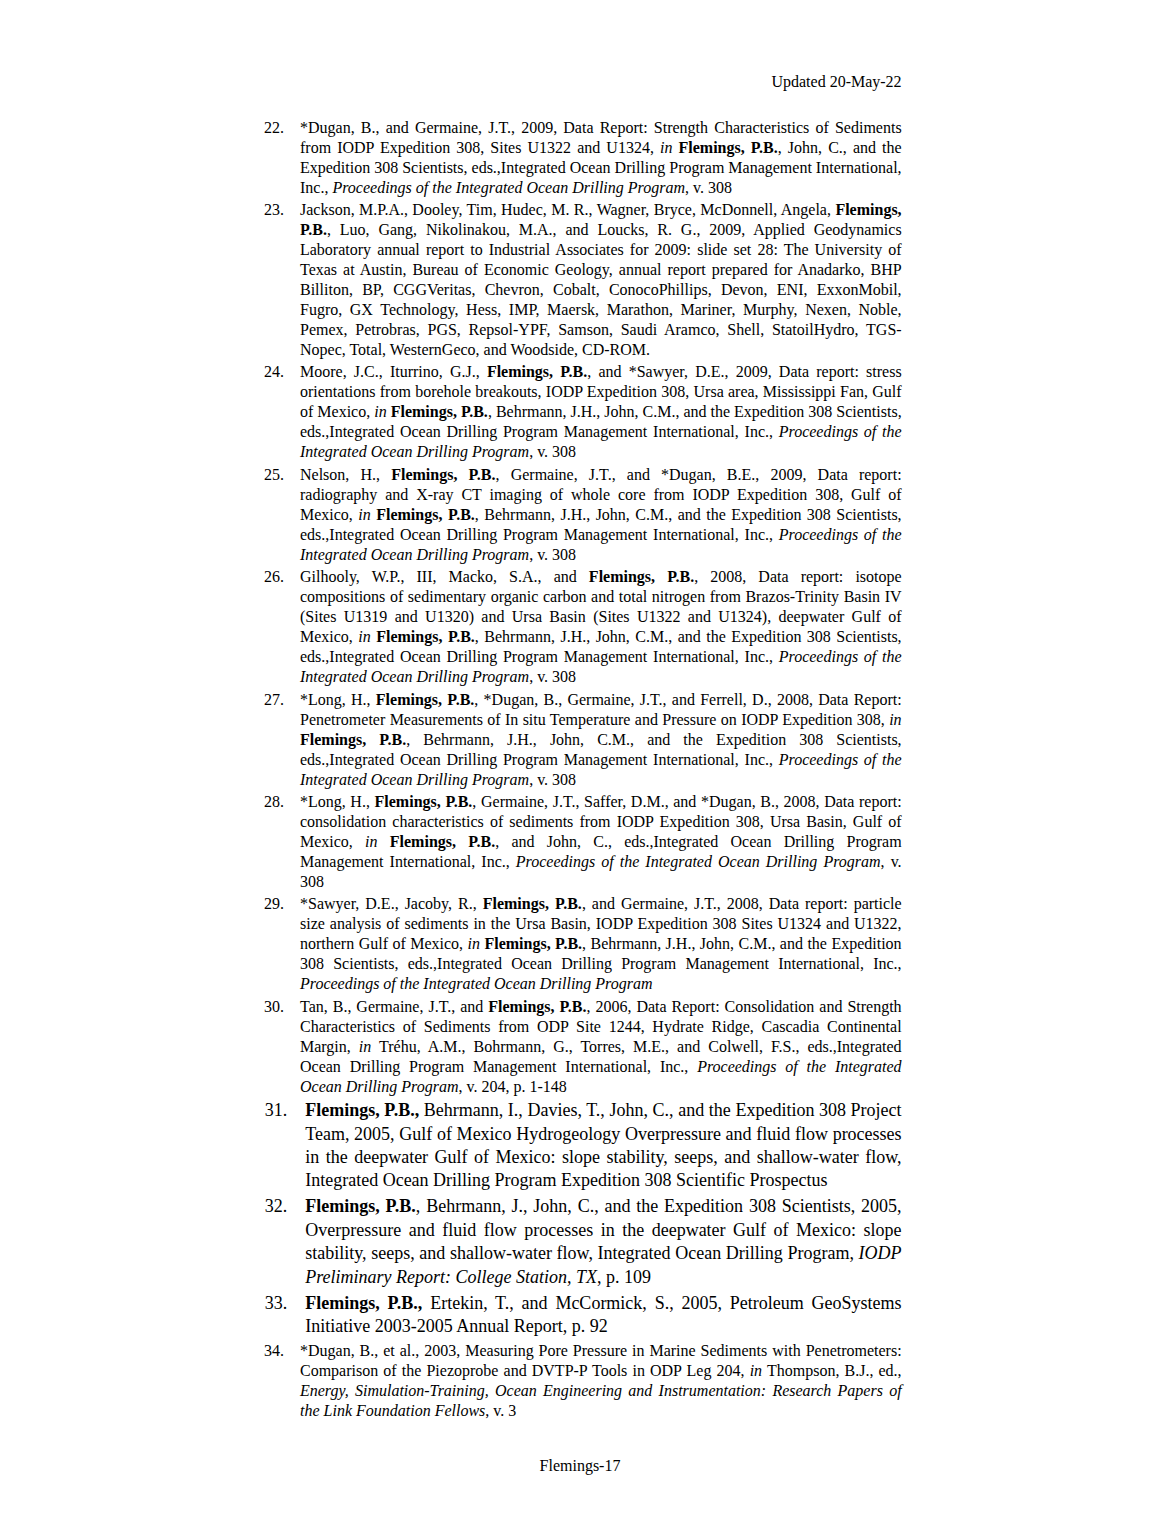Updated 20-May-22
22.*Dugan, B., and Germaine, J.T., 2009, Data Report: Strength Characteristics of Sediments from IODP Expedition 308, Sites U1322 and U1324, in Flemings, P.B., John, C., and the Expedition 308 Scientists, eds.,Integrated Ocean Drilling Program Management International, Inc., Proceedings of the Integrated Ocean Drilling Program, v. 308
23. Jackson, M.P.A., Dooley, Tim, Hudec, M. R., Wagner, Bryce, McDonnell, Angela, Flemings, P.B., Luo, Gang, Nikolinakou, M.A., and Loucks, R. G., 2009, Applied Geodynamics Laboratory annual report to Industrial Associates for 2009: slide set 28: The University of Texas at Austin, Bureau of Economic Geology, annual report prepared for Anadarko, BHP Billiton, BP, CGGVeritas, Chevron, Cobalt, ConocoPhillips, Devon, ENI, ExxonMobil, Fugro, GX Technology, Hess, IMP, Maersk, Marathon, Mariner, Murphy, Nexen, Noble, Pemex, Petrobras, PGS, Repsol-YPF, Samson, Saudi Aramco, Shell, StatoilHydro, TGS-Nopec, Total, WesternGeco, and Woodside, CD-ROM.
24. Moore, J.C., Iturrino, G.J., Flemings, P.B., and *Sawyer, D.E., 2009, Data report: stress orientations from borehole breakouts, IODP Expedition 308, Ursa area, Mississippi Fan, Gulf of Mexico, in Flemings, P.B., Behrmann, J.H., John, C.M., and the Expedition 308 Scientists, eds.,Integrated Ocean Drilling Program Management International, Inc., Proceedings of the Integrated Ocean Drilling Program, v. 308
25. Nelson, H., Flemings, P.B., Germaine, J.T., and *Dugan, B.E., 2009, Data report: radiography and X-ray CT imaging of whole core from IODP Expedition 308, Gulf of Mexico, in Flemings, P.B., Behrmann, J.H., John, C.M., and the Expedition 308 Scientists, eds.,Integrated Ocean Drilling Program Management International, Inc., Proceedings of the Integrated Ocean Drilling Program, v. 308
26. Gilhooly, W.P., III, Macko, S.A., and Flemings, P.B., 2008, Data report: isotope compositions of sedimentary organic carbon and total nitrogen from Brazos-Trinity Basin IV (Sites U1319 and U1320) and Ursa Basin (Sites U1322 and U1324), deepwater Gulf of Mexico, in Flemings, P.B., Behrmann, J.H., John, C.M., and the Expedition 308 Scientists, eds.,Integrated Ocean Drilling Program Management International, Inc., Proceedings of the Integrated Ocean Drilling Program, v. 308
27.*Long, H., Flemings, P.B., *Dugan, B., Germaine, J.T., and Ferrell, D., 2008, Data Report: Penetrometer Measurements of In situ Temperature and Pressure on IODP Expedition 308, in Flemings, P.B., Behrmann, J.H., John, C.M., and the Expedition 308 Scientists, eds.,Integrated Ocean Drilling Program Management International, Inc., Proceedings of the Integrated Ocean Drilling Program, v. 308
28.*Long, H., Flemings, P.B., Germaine, J.T., Saffer, D.M., and *Dugan, B., 2008, Data report: consolidation characteristics of sediments from IODP Expedition 308, Ursa Basin, Gulf of Mexico, in Flemings, P.B., and John, C., eds.,Integrated Ocean Drilling Program Management International, Inc., Proceedings of the Integrated Ocean Drilling Program, v. 308
29.*Sawyer, D.E., Jacoby, R., Flemings, P.B., and Germaine, J.T., 2008, Data report: particle size analysis of sediments in the Ursa Basin, IODP Expedition 308 Sites U1324 and U1322, northern Gulf of Mexico, in Flemings, P.B., Behrmann, J.H., John, C.M., and the Expedition 308 Scientists, eds.,Integrated Ocean Drilling Program Management International, Inc., Proceedings of the Integrated Ocean Drilling Program
30. Tan, B., Germaine, J.T., and Flemings, P.B., 2006, Data Report: Consolidation and Strength Characteristics of Sediments from ODP Site 1244, Hydrate Ridge, Cascadia Continental Margin, in Tréhu, A.M., Bohrmann, G., Torres, M.E., and Colwell, F.S., eds.,Integrated Ocean Drilling Program Management International, Inc., Proceedings of the Integrated Ocean Drilling Program, v. 204, p. 1-148
31. Flemings, P.B., Behrmann, I., Davies, T., John, C., and the Expedition 308 Project Team, 2005, Gulf of Mexico Hydrogeology Overpressure and fluid flow processes in the deepwater Gulf of Mexico: slope stability, seeps, and shallow-water flow, Integrated Ocean Drilling Program Expedition 308 Scientific Prospectus
32. Flemings, P.B., Behrmann, J., John, C., and the Expedition 308 Scientists, 2005, Overpressure and fluid flow processes in the deepwater Gulf of Mexico: slope stability, seeps, and shallow-water flow, Integrated Ocean Drilling Program, IODP Preliminary Report: College Station, TX, p. 109
33. Flemings, P.B., Ertekin, T., and McCormick, S., 2005, Petroleum GeoSystems Initiative 2003-2005 Annual Report, p. 92
34.*Dugan, B., et al., 2003, Measuring Pore Pressure in Marine Sediments with Penetrometers: Comparison of the Piezoprobe and DVTP-P Tools in ODP Leg 204, in Thompson, B.J., ed., Energy, Simulation-Training, Ocean Engineering and Instrumentation: Research Papers of the Link Foundation Fellows, v. 3
Flemings-17